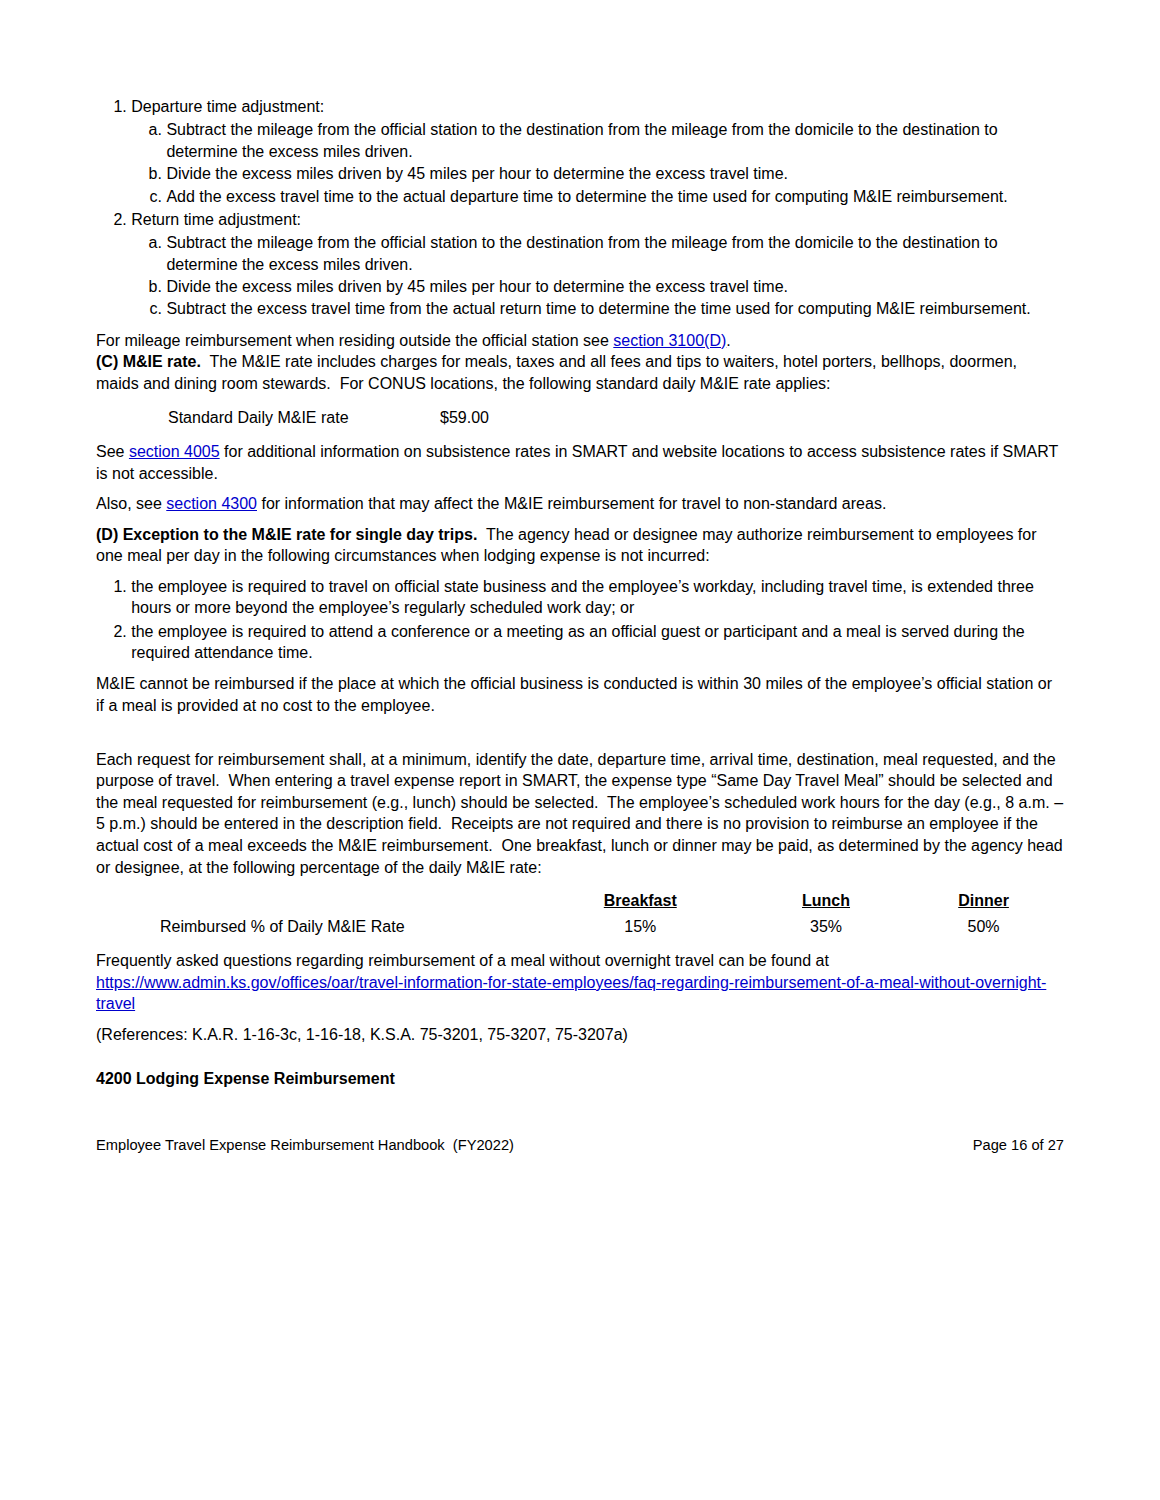Departure time adjustment:
Subtract the mileage from the official station to the destination from the mileage from the domicile to the destination to determine the excess miles driven.
Divide the excess miles driven by 45 miles per hour to determine the excess travel time.
Add the excess travel time to the actual departure time to determine the time used for computing M&IE reimbursement.
Return time adjustment:
Subtract the mileage from the official station to the destination from the mileage from the domicile to the destination to determine the excess miles driven.
Divide the excess miles driven by 45 miles per hour to determine the excess travel time.
Subtract the excess travel time from the actual return time to determine the time used for computing M&IE reimbursement.
For mileage reimbursement when residing outside the official station see section 3100(D).
(C) M&IE rate. The M&IE rate includes charges for meals, taxes and all fees and tips to waiters, hotel porters, bellhops, doormen, maids and dining room stewards. For CONUS locations, the following standard daily M&IE rate applies:
Standard Daily M&IE rate$59.00
See section 4005 for additional information on subsistence rates in SMART and website locations to access subsistence rates if SMART is not accessible.
Also, see section 4300 for information that may affect the M&IE reimbursement for travel to non-standard areas.
(D) Exception to the M&IE rate for single day trips. The agency head or designee may authorize reimbursement to employees for one meal per day in the following circumstances when lodging expense is not incurred:
the employee is required to travel on official state business and the employee’s workday, including travel time, is extended three hours or more beyond the employee’s regularly scheduled work day; or
the employee is required to attend a conference or a meeting as an official guest or participant and a meal is served during the required attendance time.
M&IE cannot be reimbursed if the place at which the official business is conducted is within 30 miles of the employee’s official station or if a meal is provided at no cost to the employee.
Each request for reimbursement shall, at a minimum, identify the date, departure time, arrival time, destination, meal requested, and the purpose of travel. When entering a travel expense report in SMART, the expense type “Same Day Travel Meal” should be selected and the meal requested for reimbursement (e.g., lunch) should be selected. The employee’s scheduled work hours for the day (e.g., 8 a.m. – 5 p.m.) should be entered in the description field. Receipts are not required and there is no provision to reimburse an employee if the actual cost of a meal exceeds the M&IE reimbursement. One breakfast, lunch or dinner may be paid, as determined by the agency head or designee, at the following percentage of the daily M&IE rate:
| | Breakfast | Lunch | Dinner |
| --- | --- | --- | --- |
| Reimbursed % of Daily M&IE Rate | 15% | 35% | 50% |
Frequently asked questions regarding reimbursement of a meal without overnight travel can be found at https://www.admin.ks.gov/offices/oar/travel-information-for-state-employees/faq-regarding-reimbursement-of-a-meal-without-overnight-travel
(References: K.A.R. 1-16-3c, 1-16-18, K.S.A. 75-3201, 75-3207, 75-3207a)
4200 Lodging Expense Reimbursement
Employee Travel Expense Reimbursement Handbook (FY2022) Page 16 of 27